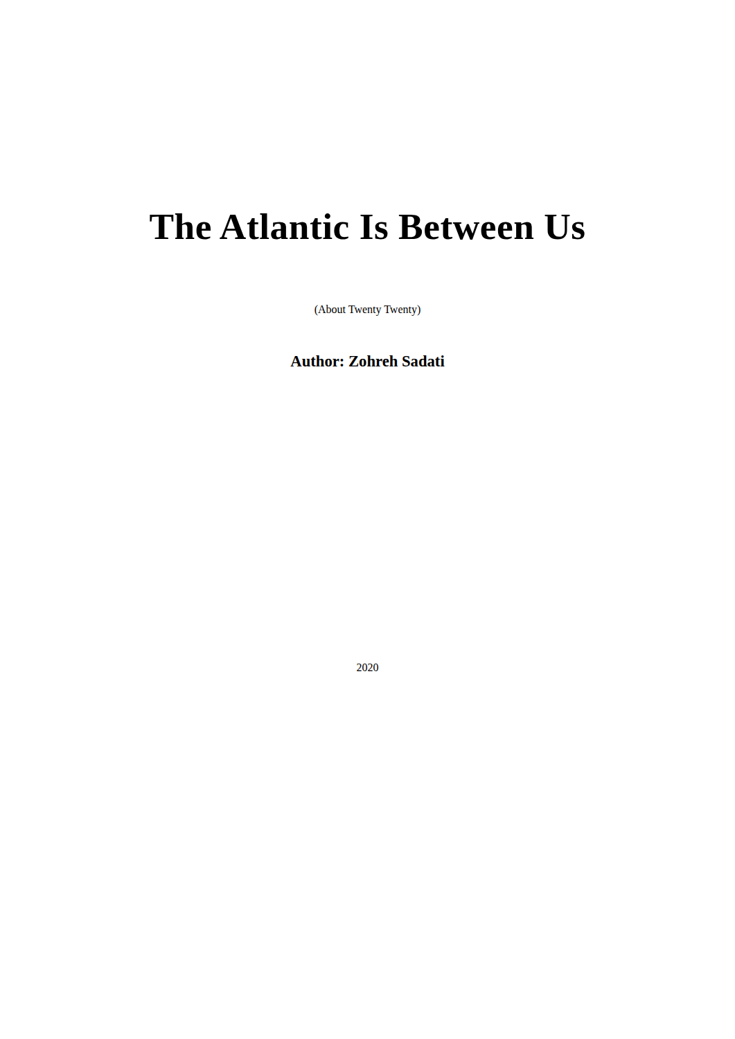The Atlantic Is Between Us
(About Twenty Twenty)
Author: Zohreh Sadati
2020